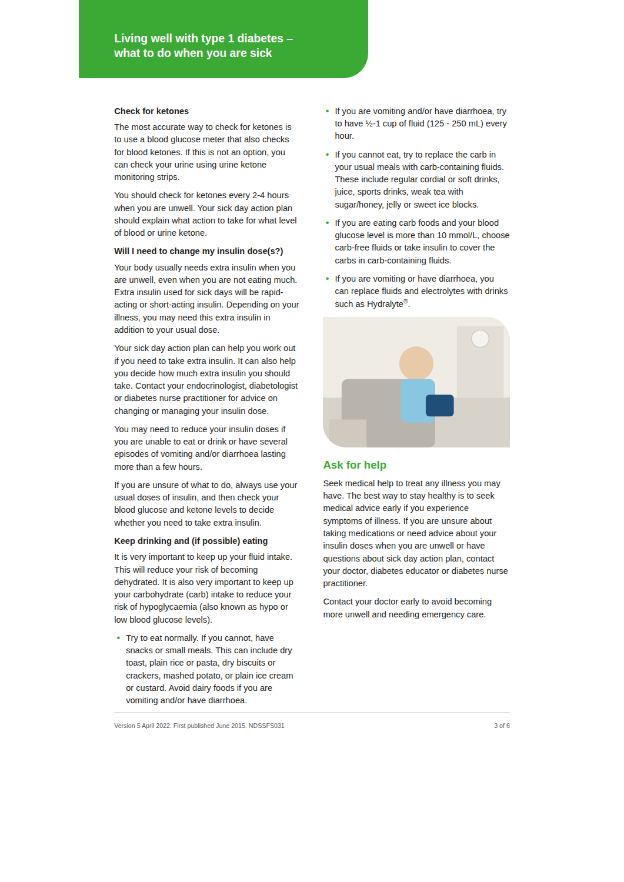Living well with type 1 diabetes –
what to do when you are sick
Check for ketones
The most accurate way to check for ketones is to use a blood glucose meter that also checks for blood ketones. If this is not an option, you can check your urine using urine ketone monitoring strips.
You should check for ketones every 2-4 hours when you are unwell. Your sick day action plan should explain what action to take for what level of blood or urine ketone.
Will I need to change my insulin dose(s?)
Your body usually needs extra insulin when you are unwell, even when you are not eating much. Extra insulin used for sick days will be rapid-acting or short-acting insulin. Depending on your illness, you may need this extra insulin in addition to your usual dose.
Your sick day action plan can help you work out if you need to take extra insulin. It can also help you decide how much extra insulin you should take. Contact your endocrinologist, diabetologist or diabetes nurse practitioner for advice on changing or managing your insulin dose.
You may need to reduce your insulin doses if you are unable to eat or drink or have several episodes of vomiting and/or diarrhoea lasting more than a few hours.
If you are unsure of what to do, always use your usual doses of insulin, and then check your blood glucose and ketone levels to decide whether you need to take extra insulin.
Keep drinking and (if possible) eating
It is very important to keep up your fluid intake. This will reduce your risk of becoming dehydrated. It is also very important to keep up your carbohydrate (carb) intake to reduce your risk of hypoglycaemia (also known as hypo or low blood glucose levels).
Try to eat normally. If you cannot, have snacks or small meals. This can include dry toast, plain rice or pasta, dry biscuits or crackers, mashed potato, or plain ice cream or custard. Avoid dairy foods if you are vomiting and/or have diarrhoea.
If you are vomiting and/or have diarrhoea, try to have ½-1 cup of fluid (125 - 250 mL) every hour.
If you cannot eat, try to replace the carb in your usual meals with carb-containing fluids. These include regular cordial or soft drinks, juice, sports drinks, weak tea with sugar/honey, jelly or sweet ice blocks.
If you are eating carb foods and your blood glucose level is more than 10 mmol/L, choose carb-free fluids or take insulin to cover the carbs in carb-containing fluids.
If you are vomiting or have diarrhoea, you can replace fluids and electrolytes with drinks such as Hydralyte®.
Ask for help
Seek medical help to treat any illness you may have. The best way to stay healthy is to seek medical advice early if you experience symptoms of illness. If you are unsure about taking medications or need advice about your insulin doses when you are unwell or have questions about sick day action plan, contact your doctor, diabetes educator or diabetes nurse practitioner.
Contact your doctor early to avoid becoming more unwell and needing emergency care.
Version 5 April 2022. First published June 2015. NDSSFS031
3 of 6